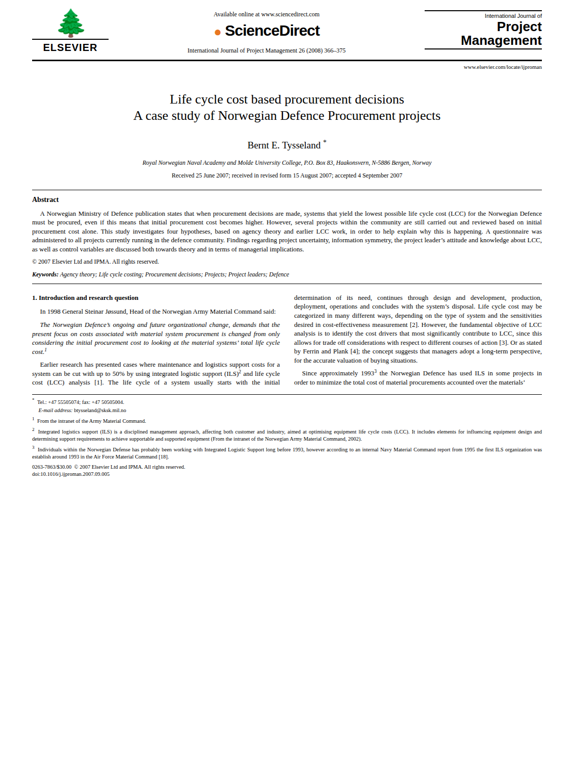🌲
ELSEVIER
Available online at www.sciencedirect.com
● ScienceDirect
International Journal of Project Management 26 (2008) 366–375
International Journal of
Project
Management
www.elsevier.com/locate/ijproman
Life cycle cost based procurement decisions
A case study of Norwegian Defence Procurement projects
Bernt E. Tysseland *
Royal Norwegian Naval Academy and Molde University College, P.O. Box 83, Haakonsvern, N-5886 Bergen, Norway
Received 25 June 2007; received in revised form 15 August 2007; accepted 4 September 2007
Abstract
A Norwegian Ministry of Defence publication states that when procurement decisions are made, systems that yield the lowest possible life cycle cost (LCC) for the Norwegian Defence must be procured, even if this means that initial procurement cost becomes higher. However, several projects within the community are still carried out and reviewed based on initial procurement cost alone. This study investigates four hypotheses, based on agency theory and earlier LCC work, in order to help explain why this is happening. A questionnaire was administered to all projects currently running in the defence community. Findings regarding project uncertainty, information symmetry, the project leader’s attitude and knowledge about LCC, as well as control variables are discussed both towards theory and in terms of managerial implications.
© 2007 Elsevier Ltd and IPMA. All rights reserved.
Keywords: Agency theory; Life cycle costing; Procurement decisions; Projects; Project leaders; Defence
1. Introduction and research question
In 1998 General Steinar Jøssund, Head of the Norwegian Army Material Command said:
The Norwegian Defence’s ongoing and future organizational change, demands that the present focus on costs associated with material system procurement is changed from only considering the initial procurement cost to looking at the material systems’ total life cycle cost.1
Earlier research has presented cases where maintenance and logistics support costs for a system can be cut with up to 50% by using integrated logistic support (ILS)2 and life cycle cost (LCC) analysis [1]. The life cycle of a system usually starts with the initial determination of its need, continues through design and development, production, deployment, operations and concludes with the system’s disposal. Life cycle cost may be categorized in many different ways, depending on the type of system and the sensitivities desired in cost-effectiveness measurement [2]. However, the fundamental objective of LCC analysis is to identify the cost drivers that most significantly contribute to LCC, since this allows for trade off considerations with respect to different courses of action [3]. Or as stated by Ferrin and Plank [4]; the concept suggests that managers adopt a long-term perspective, for the accurate valuation of buying situations.
Since approximately 19933 the Norwegian Defence has used ILS in some projects in order to minimize the total cost of material procurements accounted over the materials’
* Tel.: +47 55505074; fax: +47 50505004.
E-mail address: btysseland@sksk.mil.no
1 From the intranet of the Army Material Command.
2 Integrated logistics support (ILS) is a disciplined management approach, affecting both customer and industry, aimed at optimising equipment life cycle costs (LCC). It includes elements for influencing equipment design and determining support requirements to achieve supportable and supported equipment (From the intranet of the Norwegian Army Material Command, 2002).
3 Individuals within the Norwegian Defense has probably been working with Integrated Logistic Support long before 1993, however according to an internal Navy Material Command report from 1995 the first ILS organization was establish around 1993 in the Air Force Material Command [18].
0263-7863/$30.00 © 2007 Elsevier Ltd and IPMA. All rights reserved.
doi:10.1016/j.ijproman.2007.09.005